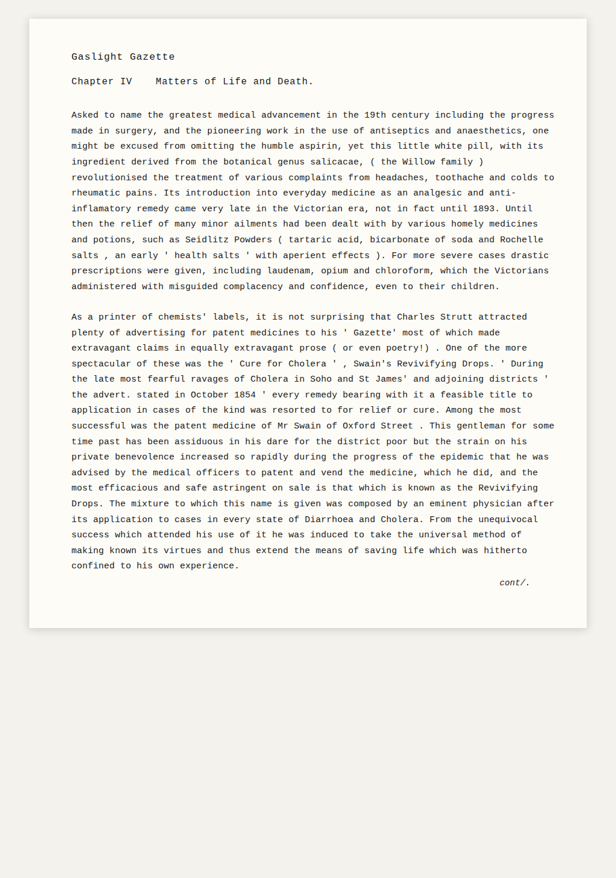Gaslight Gazette
Chapter IVMatters of Life and Death.
Asked to name the greatest medical advancement in the 19th century including the progress made in surgery, and the pioneering work in the use of antiseptics and anaesthetics, one might be excused from omitting the humble aspirin, yet this little white pill, with its ingredient derived from the botanical genus salicacae, ( the Willow family ) revolutionised the treatment of various complaints from headaches, toothache and colds to rheumatic pains. Its introduction into everyday medicine as an analgesic and anti-inflamatory remedy came very late in the Victorian era, not in fact until 1893. Until then the relief of many minor ailments had been dealt with by various homely medicines and potions, such as Seidlitz Powders ( tartaric acid, bicarbonate of soda and Rochelle salts , an early ' health salts ' with aperient effects ). For more severe cases drastic prescriptions were given, including laudenam, opium and chloroform, which the Victorians administered with misguided complacency and confidence, even to their children.
As a printer of chemists' labels, it is not surprising that Charles Strutt attracted plenty of advertising for patent medicines to his ' Gazette' most of which made extravagant claims in equally extravagant prose ( or even poetry!) . One of the more spectacular of these was the ' Cure for Cholera ' , Swain's Revivifying Drops. ' During the late most fearful ravages of Cholera in Soho and St James' and adjoining districts ' the advert. stated in October 1854 ' every remedy bearing with it a feasible title to application in cases of the kind was resorted to for relief or cure. Among the most successful was the patent medicine of Mr Swain of Oxford Street . This gentleman for some time past has been assiduous in his dare for the district poor but the strain on his private benevolence increased so rapidly during the progress of the epidemic that he was advised by the medical officers to patent and vend the medicine, which he did, and the most efficacious and safe astringent on sale is that which is known as the Revivifying Drops. The mixture to which this name is given was composed by an eminent physician after its application to cases in every state of Diarrhoea and Cholera. From the unequivocal success which attended his use of it he was induced to take the universal method of making known its virtues and thus extend the means of saving life which was hitherto confined to his own experience.
cont/.